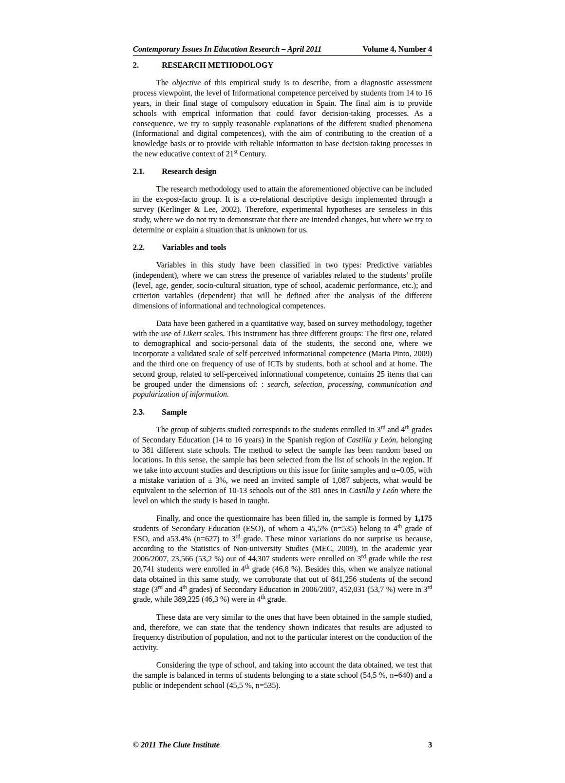Contemporary Issues In Education Research – April 2011 Volume 4, Number 4
2. RESEARCH METHODOLOGY
The objective of this empirical study is to describe, from a diagnostic assessment process viewpoint, the level of Informational competence perceived by students from 14 to 16 years, in their final stage of compulsory education in Spain. The final aim is to provide schools with emprical information that could favor decision-taking processes. As a consequence, we try to supply reasonable explanations of the different studied phenomena (Informational and digital competences), with the aim of contributing to the creation of a knowledge basis or to provide with reliable information to base decision-taking processes in the new educative context of 21st Century.
2.1. Research design
The research methodology used to attain the aforementioned objective can be included in the ex-post-facto group. It is a co-relational descriptive design implemented through a survey (Kerlinger & Lee, 2002). Therefore, experimental hypotheses are senseless in this study, where we do not try to demonstrate that there are intended changes, but where we try to determine or explain a situation that is unknown for us.
2.2. Variables and tools
Variables in this study have been classified in two types: Predictive variables (independent), where we can stress the presence of variables related to the students’ profile (level, age, gender, socio-cultural situation, type of school, academic performance, etc.); and criterion variables (dependent) that will be defined after the analysis of the different dimensions of informational and technological competences.
Data have been gathered in a quantitative way, based on survey methodology, together with the use of Likert scales. This instrument has three different groups: The first one, related to demographical and socio-personal data of the students, the second one, where we incorporate a validated scale of self-perceived informational competence (Maria Pinto, 2009) and the third one on frequency of use of ICTs by students, both at school and at home. The second group, related to self-perceived informational competence, contains 25 items that can be grouped under the dimensions of: : search, selection, processing, communication and popularization of information.
2.3. Sample
The group of subjects studied corresponds to the students enrolled in 3rd and 4th grades of Secondary Education (14 to 16 years) in the Spanish region of Castilla y León, belonging to 381 different state schools. The method to select the sample has been random based on locations. In this sense, the sample has been selected from the list of schools in the region. If we take into account studies and descriptions on this issue for finite samples and α=0.05, with a mistake variation of ± 3%, we need an invited sample of 1,087 subjects, what would be equivalent to the selection of 10-13 schools out of the 381 ones in Castilla y León where the level on which the study is based in taught.
Finally, and once the questionnaire has been filled in, the sample is formed by 1,175 students of Secondary Education (ESO), of whom a 45,5% (n=535) belong to 4th grade of ESO, and a53.4% (n=627) to 3rd grade. These minor variations do not surprise us because, according to the Statistics of Non-university Studies (MEC, 2009), in the academic year 2006/2007, 23,566 (53,2 %) out of 44,307 students were enrolled on 3rd grade while the rest 20,741 students were enrolled in 4th grade (46,8 %). Besides this, when we analyze national data obtained in this same study, we corroborate that out of 841,256 students of the second stage (3rd and 4th grades) of Secondary Education in 2006/2007, 452,031 (53,7 %) were in 3rd grade, while 389,225 (46,3 %) were in 4th grade.
These data are very similar to the ones that have been obtained in the sample studied, and, therefore, we can state that the tendency shown indicates that results are adjusted to frequency distribution of population, and not to the particular interest on the conduction of the activity.
Considering the type of school, and taking into account the data obtained, we test that the sample is balanced in terms of students belonging to a state school (54,5 %, n=640) and a public or independent school (45,5 %, n=535).
© 2011 The Clute Institute 3